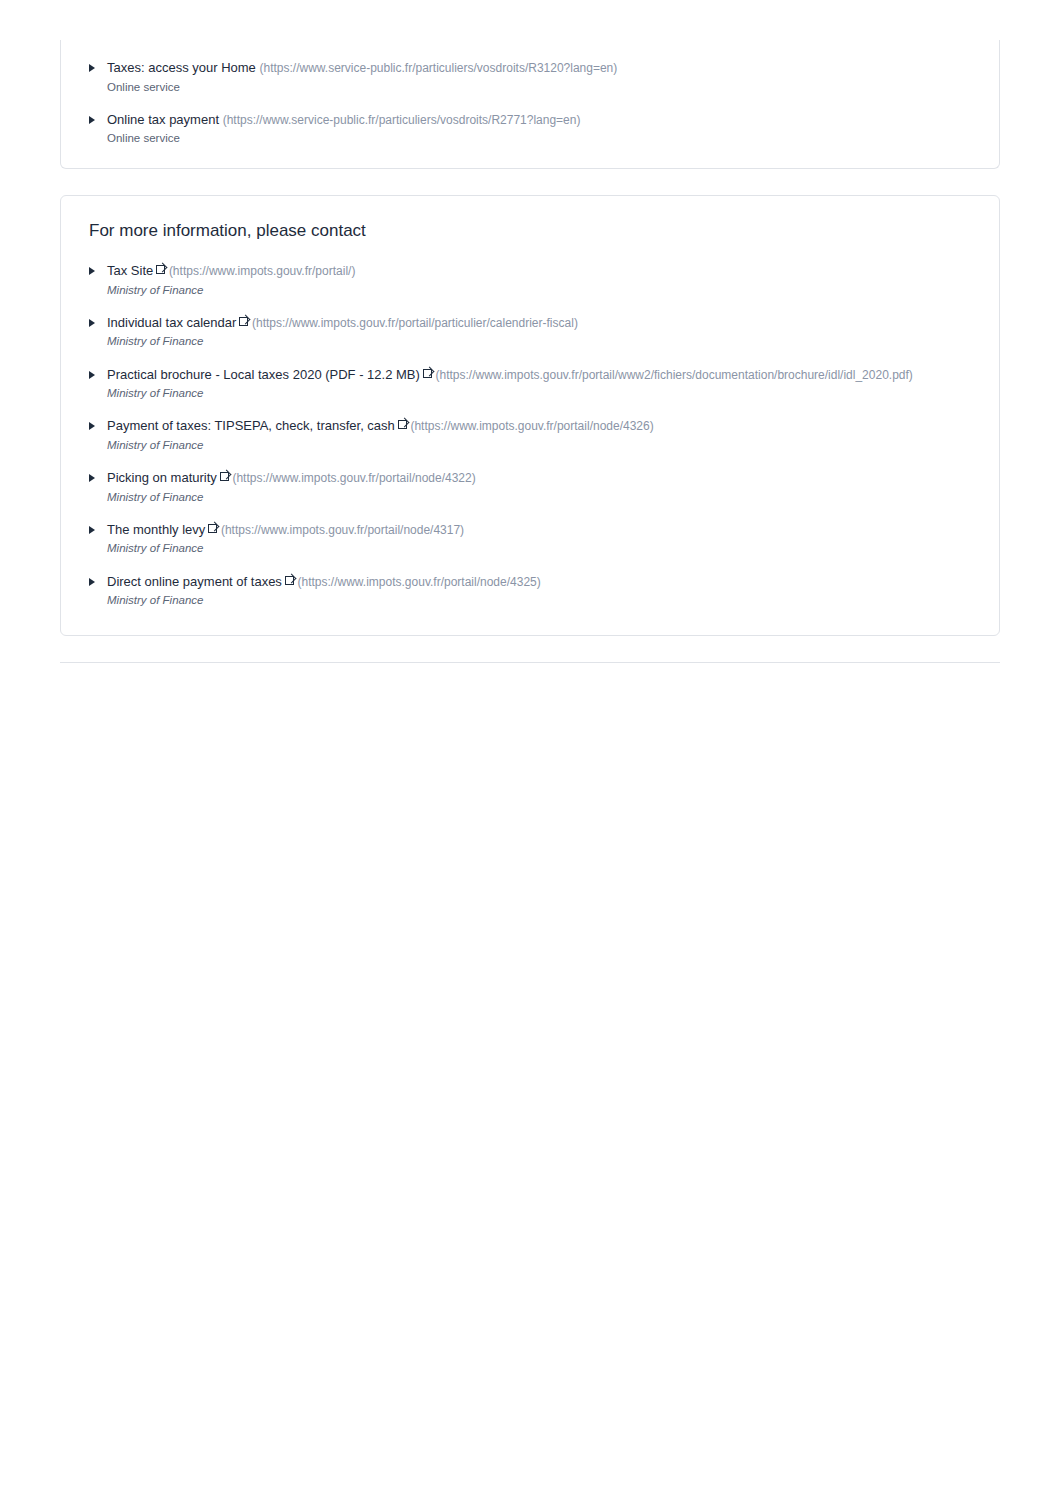Taxes: access your Home (https://www.service-public.fr/particuliers/vosdroits/R3120?lang=en) Online service
Online tax payment (https://www.service-public.fr/particuliers/vosdroits/R2771?lang=en) Online service
For more information, please contact
Tax Site (https://www.impots.gouv.fr/portail/) Ministry of Finance
Individual tax calendar (https://www.impots.gouv.fr/portail/particulier/calendrier-fiscal) Ministry of Finance
Practical brochure - Local taxes 2020 (PDF - 12.2 MB) (https://www.impots.gouv.fr/portail/www2/fichiers/documentation/brochure/idl/idl_2020.pdf) Ministry of Finance
Payment of taxes: TIPSEPA, check, transfer, cash (https://www.impots.gouv.fr/portail/node/4326) Ministry of Finance
Picking on maturity (https://www.impots.gouv.fr/portail/node/4322) Ministry of Finance
The monthly levy (https://www.impots.gouv.fr/portail/node/4317) Ministry of Finance
Direct online payment of taxes (https://www.impots.gouv.fr/portail/node/4325) Ministry of Finance